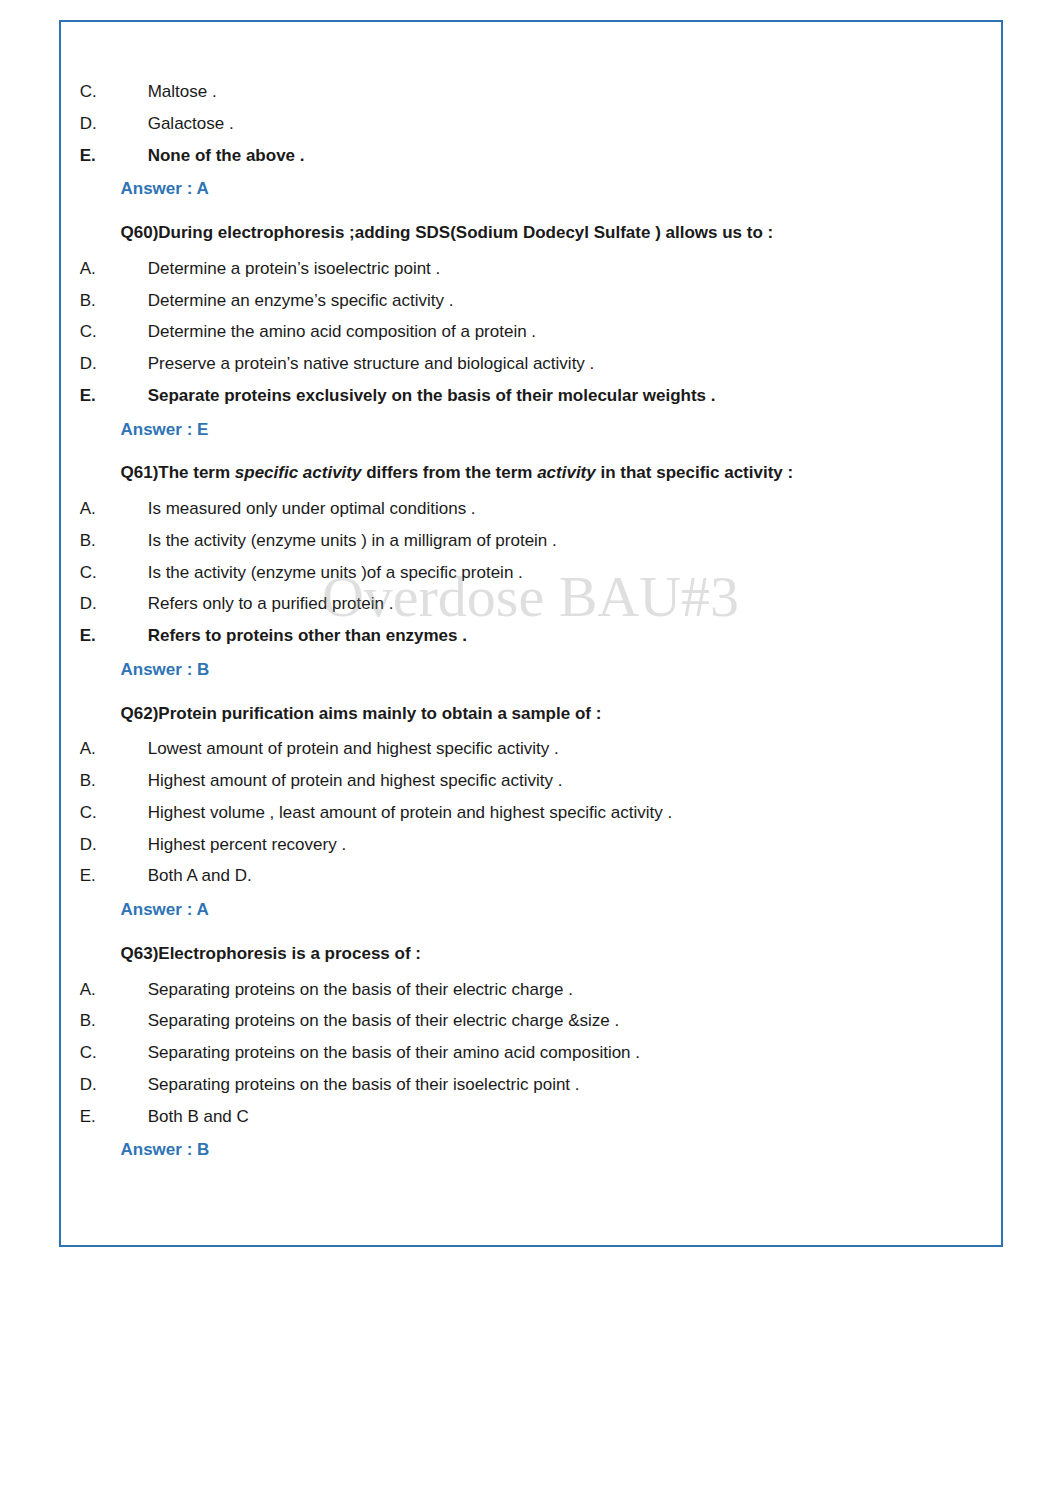Overdose BAU#3
C. Maltose .
D. Galactose .
E. None of the above .
Answer : A
Q60)During electrophoresis ;adding SDS(Sodium Dodecyl Sulfate ) allows us to :
A. Determine a protein’s isoelectric point .
B. Determine an enzyme’s specific activity .
C. Determine the amino acid composition of a protein .
D. Preserve a protein’s native structure and biological activity .
E. Separate proteins exclusively on the basis of their molecular weights .
Answer : E
Q61)The term specific activity differs from the term activity in that specific activity :
A. Is measured only under optimal conditions .
B. Is the activity (enzyme units ) in a milligram of protein .
C. Is the activity (enzyme units )of a specific protein .
D. Refers only to a purified protein .
E. Refers to proteins other than enzymes .
Answer : B
Q62)Protein purification aims mainly to obtain a sample of :
A. Lowest amount of protein and highest specific activity .
B. Highest amount of protein and highest specific activity .
C. Highest volume , least amount of protein and highest specific activity .
D. Highest percent recovery .
E. Both A and D.
Answer : A
Q63)Electrophoresis is a process of :
A. Separating proteins on the basis of their electric charge .
B. Separating proteins on the basis of their electric charge &size .
C. Separating proteins on the basis of their amino acid composition .
D. Separating proteins on the basis of their isoelectric point .
E. Both B and C
Answer : B